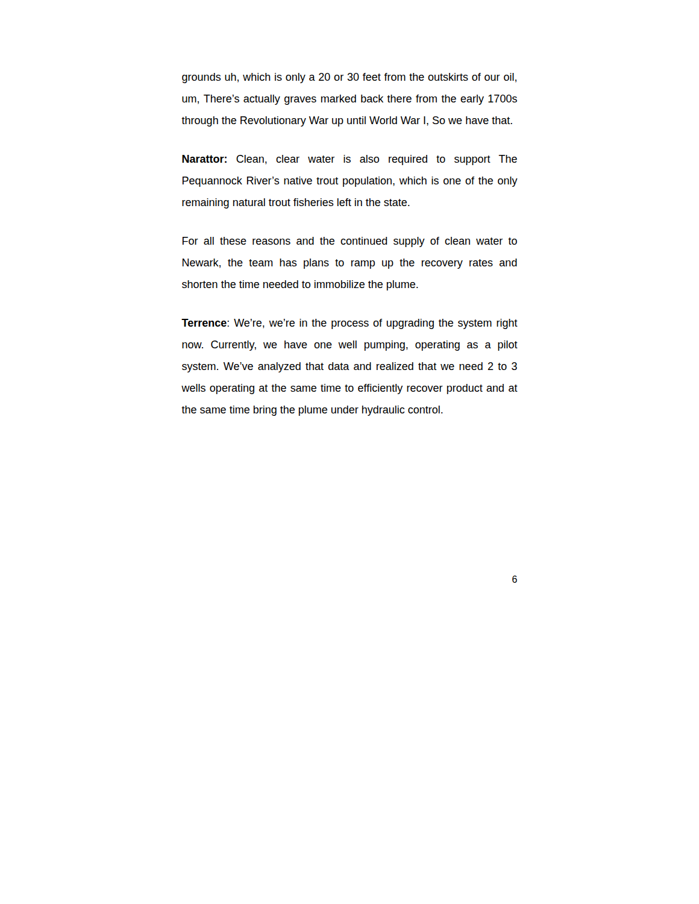grounds uh, which is only a 20 or 30 feet from the outskirts of our oil, um, There’s actually graves marked back there from the early 1700s through the Revolutionary War up until World War I, So we have that.
Narattor: Clean, clear water is also required to support The Pequannock River’s native trout population, which is one of the only remaining natural trout fisheries left in the state.
For all these reasons and the continued supply of clean water to Newark, the team has plans to ramp up the recovery rates and shorten the time needed to immobilize the plume.
Terrence: We’re, we’re in the process of upgrading the system right now. Currently, we have one well pumping, operating as a pilot system. We’ve analyzed that data and realized that we need 2 to 3 wells operating at the same time to efficiently recover product and at the same time bring the plume under hydraulic control.
6